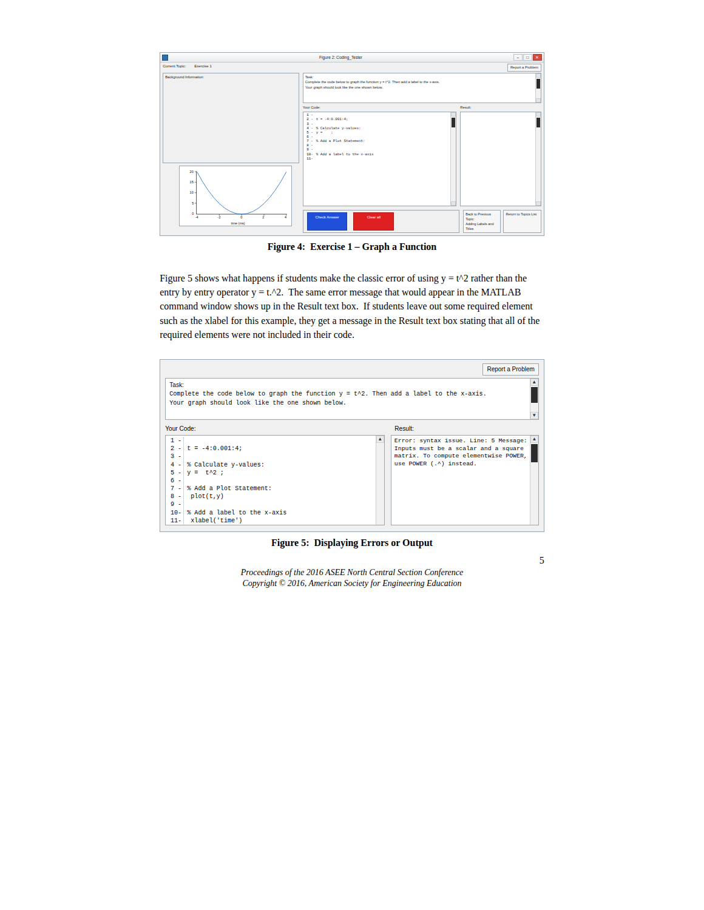Figure 2: Coding_Tester
–□✕
Current Topic: Exercise 1
Report a Problem
Background Information:
20 15 10 5 0 -4 -2 0 2 4 time (ms)
Task:
Complete the code below to graph the function y = t^2. Then add a label to the x-axis.
Your graph should look like the one shown below.
Your Code:
Result:
1 - 2 - 3 - 4 - 5 - 6 - 7 - 8 - 9 - 10- 11-
t = -4:0.001:4; % Calculate y-values: y = ; % Add a Plot Statement: % Add a label to the x-axis
Check Answer
Clear all
Back to Previous Topic:
Adding Labels and Titles
Return to Topics List
Figure 4: Exercise 1 – Graph a Function
Figure 5 shows what happens if students make the classic error of using y = t^2 rather than the entry by entry operator y = t.^2. The same error message that would appear in the MATLAB command window shows up in the Result text box. If students leave out some required element such as the xlabel for this example, they get a message in the Result text box stating that all of the required elements were not included in their code.
Report a Problem
Task:
Complete the code below to graph the function y = t^2. Then add a label to the x-axis.
Your graph should look like the one shown below.
▲
▼
Your Code:
Result:
1 - 2 - 3 - 4 - 5 - 6 - 7 - 8 - 9 - 10- 11-
t = -4:0.001:4; % Calculate y-values: y = t^2 ; % Add a Plot Statement: plot(t,y) % Add a label to the x-axis xlabel('time')
▲
Error: syntax issue. Line: 5 Message: Inputs must be a scalar and a square matrix. To compute elementwise POWER, use POWER (.^) instead.
▲
Figure 5: Displaying Errors or Output
5 Proceedings of the 2016 ASEE North Central Section Conference
Copyright © 2016, American Society for Engineering Education